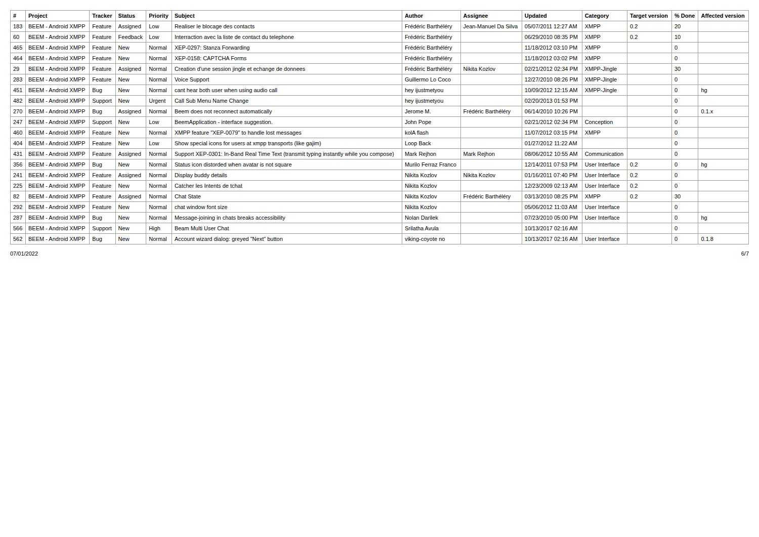| # | Project | Tracker | Status | Priority | Subject | Author | Assignee | Updated | Category | Target version | % Done | Affected version |
| --- | --- | --- | --- | --- | --- | --- | --- | --- | --- | --- | --- | --- |
| 183 | BEEM - Android XMPP | Feature | Assigned | Low | Realiser le blocage des contacts | Frédéric Barthéléry | Jean-Manuel Da Silva | 05/07/2011 12:27 AM | XMPP | 0.2 | 20 | |
| 60 | BEEM - Android XMPP | Feature | Feedback | Low | Interraction avec la liste de contact du telephone | Frédéric Barthéléry | | 06/29/2010 08:35 PM | XMPP | 0.2 | 10 | |
| 465 | BEEM - Android XMPP | Feature | New | Normal | XEP-0297: Stanza Forwarding | Frédéric Barthéléry | | 11/18/2012 03:10 PM | XMPP | | 0 | |
| 464 | BEEM - Android XMPP | Feature | New | Normal | XEP-0158: CAPTCHA Forms | Frédéric Barthéléry | | 11/18/2012 03:02 PM | XMPP | | 0 | |
| 29 | BEEM - Android XMPP | Feature | Assigned | Normal | Creation d'une session jingle et echange de donnees | Frédéric Barthéléry | Nikita Kozlov | 02/21/2012 02:34 PM | XMPP-Jingle | | 30 | |
| 283 | BEEM - Android XMPP | Feature | New | Normal | Voice Support | Guillermo Lo Coco | | 12/27/2010 08:26 PM | XMPP-Jingle | | 0 | |
| 451 | BEEM - Android XMPP | Bug | New | Normal | cant hear both user when using audio call | hey ijustmetyou | | 10/09/2012 12:15 AM | XMPP-Jingle | | 0 | hg |
| 482 | BEEM - Android XMPP | Support | New | Urgent | Call Sub Menu Name Change | hey ijustmetyou | | 02/20/2013 01:53 PM | | | 0 | |
| 270 | BEEM - Android XMPP | Bug | Assigned | Normal | Beem does not reconnect automatically | Jerome M. | Frédéric Barthéléry | 06/14/2010 10:26 PM | | | 0 | 0.1.x |
| 247 | BEEM - Android XMPP | Support | New | Low | BeemApplication - interface suggestion. | John Pope | | 02/21/2012 02:34 PM | Conception | | 0 | |
| 460 | BEEM - Android XMPP | Feature | New | Normal | XMPP feature "XEP-0079" to handle lost messages | kolA flash | | 11/07/2012 03:15 PM | XMPP | | 0 | |
| 404 | BEEM - Android XMPP | Feature | New | Low | Show special icons for users at xmpp transports (like gajim) | Loop Back | | 01/27/2012 11:22 AM | | | 0 | |
| 431 | BEEM - Android XMPP | Feature | Assigned | Normal | Support XEP-0301: In-Band Real Time Text (transmit typing instantly while you compose) | Mark Rejhon | Mark Rejhon | 08/06/2012 10:55 AM | Communication | | 0 | |
| 356 | BEEM - Android XMPP | Bug | New | Normal | Status icon distorded when avatar is not square | Murilo Ferraz Franco | | 12/14/2011 07:53 PM | User Interface | 0.2 | 0 | hg |
| 241 | BEEM - Android XMPP | Feature | Assigned | Normal | Display buddy details | Nikita Kozlov | Nikita Kozlov | 01/16/2011 07:40 PM | User Interface | 0.2 | 0 | |
| 225 | BEEM - Android XMPP | Feature | New | Normal | Catcher les Intents de tchat | Nikita Kozlov | | 12/23/2009 02:13 AM | User Interface | 0.2 | 0 | |
| 82 | BEEM - Android XMPP | Feature | Assigned | Normal | Chat State | Nikita Kozlov | Frédéric Barthéléry | 03/13/2010 08:25 PM | XMPP | 0.2 | 30 | |
| 292 | BEEM - Android XMPP | Feature | New | Normal | chat window font size | Nikita Kozlov | | 05/06/2012 11:03 AM | User Interface | | 0 | |
| 287 | BEEM - Android XMPP | Bug | New | Normal | Message-joining in chats breaks accessibility | Nolan Darilek | | 07/23/2010 05:00 PM | User Interface | | 0 | hg |
| 566 | BEEM - Android XMPP | Support | New | High | Beam Multi User Chat | Srilatha Avula | | 10/13/2017 02:16 AM | | | 0 | |
| 562 | BEEM - Android XMPP | Bug | New | Normal | Account wizard dialog: greyed "Next" button | viking-coyote no | | 10/13/2017 02:16 AM | User Interface | | 0 | 0.1.8 |
07/01/2022 6/7